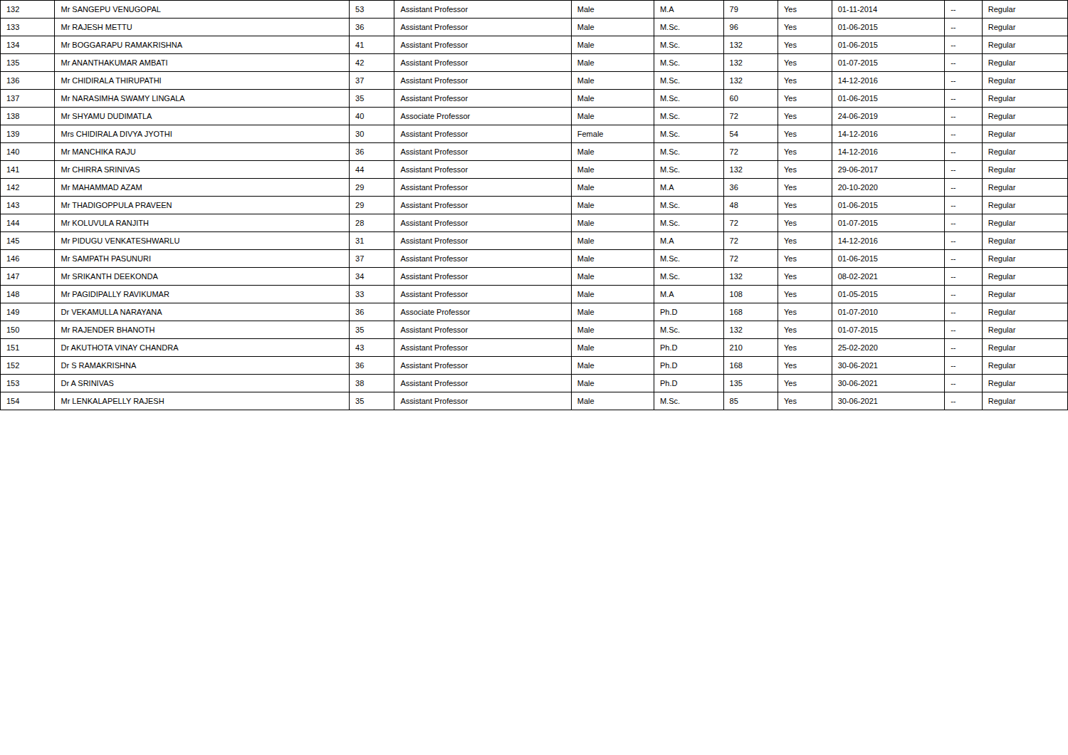| 132 | Mr SANGEPU VENUGOPAL | 53 | Assistant Professor | Male | M.A | 79 | Yes | 01-11-2014 | -- | Regular |
| 133 | Mr RAJESH METTU | 36 | Assistant Professor | Male | M.Sc. | 96 | Yes | 01-06-2015 | -- | Regular |
| 134 | Mr BOGGARAPU RAMAKRISHNA | 41 | Assistant Professor | Male | M.Sc. | 132 | Yes | 01-06-2015 | -- | Regular |
| 135 | Mr ANANTHAKUMAR AMBATI | 42 | Assistant Professor | Male | M.Sc. | 132 | Yes | 01-07-2015 | -- | Regular |
| 136 | Mr CHIDIRALA THIRUPATHI | 37 | Assistant Professor | Male | M.Sc. | 132 | Yes | 14-12-2016 | -- | Regular |
| 137 | Mr NARASIMHA SWAMY LINGALA | 35 | Assistant Professor | Male | M.Sc. | 60 | Yes | 01-06-2015 | -- | Regular |
| 138 | Mr SHYAMU DUDIMATLA | 40 | Associate Professor | Male | M.Sc. | 72 | Yes | 24-06-2019 | -- | Regular |
| 139 | Mrs CHIDIRALA DIVYA JYOTHI | 30 | Assistant Professor | Female | M.Sc. | 54 | Yes | 14-12-2016 | -- | Regular |
| 140 | Mr MANCHIKA RAJU | 36 | Assistant Professor | Male | M.Sc. | 72 | Yes | 14-12-2016 | -- | Regular |
| 141 | Mr CHIRRA SRINIVAS | 44 | Assistant Professor | Male | M.Sc. | 132 | Yes | 29-06-2017 | -- | Regular |
| 142 | Mr MAHAMMAD AZAM | 29 | Assistant Professor | Male | M.A | 36 | Yes | 20-10-2020 | -- | Regular |
| 143 | Mr THADIGOPPULA PRAVEEN | 29 | Assistant Professor | Male | M.Sc. | 48 | Yes | 01-06-2015 | -- | Regular |
| 144 | Mr KOLUVULA RANJITH | 28 | Assistant Professor | Male | M.Sc. | 72 | Yes | 01-07-2015 | -- | Regular |
| 145 | Mr PIDUGU VENKATESHWARLU | 31 | Assistant Professor | Male | M.A | 72 | Yes | 14-12-2016 | -- | Regular |
| 146 | Mr SAMPATH PASUNURI | 37 | Assistant Professor | Male | M.Sc. | 72 | Yes | 01-06-2015 | -- | Regular |
| 147 | Mr SRIKANTH DEEKONDA | 34 | Assistant Professor | Male | M.Sc. | 132 | Yes | 08-02-2021 | -- | Regular |
| 148 | Mr PAGIDIPALLY RAVIKUMAR | 33 | Assistant Professor | Male | M.A | 108 | Yes | 01-05-2015 | -- | Regular |
| 149 | Dr VEKAMULLA NARAYANA | 36 | Associate Professor | Male | Ph.D | 168 | Yes | 01-07-2010 | -- | Regular |
| 150 | Mr RAJENDER BHANOTH | 35 | Assistant Professor | Male | M.Sc. | 132 | Yes | 01-07-2015 | -- | Regular |
| 151 | Dr AKUTHOTA VINAY CHANDRA | 43 | Assistant Professor | Male | Ph.D | 210 | Yes | 25-02-2020 | -- | Regular |
| 152 | Dr S RAMAKRISHNA | 36 | Assistant Professor | Male | Ph.D | 168 | Yes | 30-06-2021 | -- | Regular |
| 153 | Dr A SRINIVAS | 38 | Assistant Professor | Male | Ph.D | 135 | Yes | 30-06-2021 | -- | Regular |
| 154 | Mr LENKALAPELLY RAJESH | 35 | Assistant Professor | Male | M.Sc. | 85 | Yes | 30-06-2021 | -- | Regular |